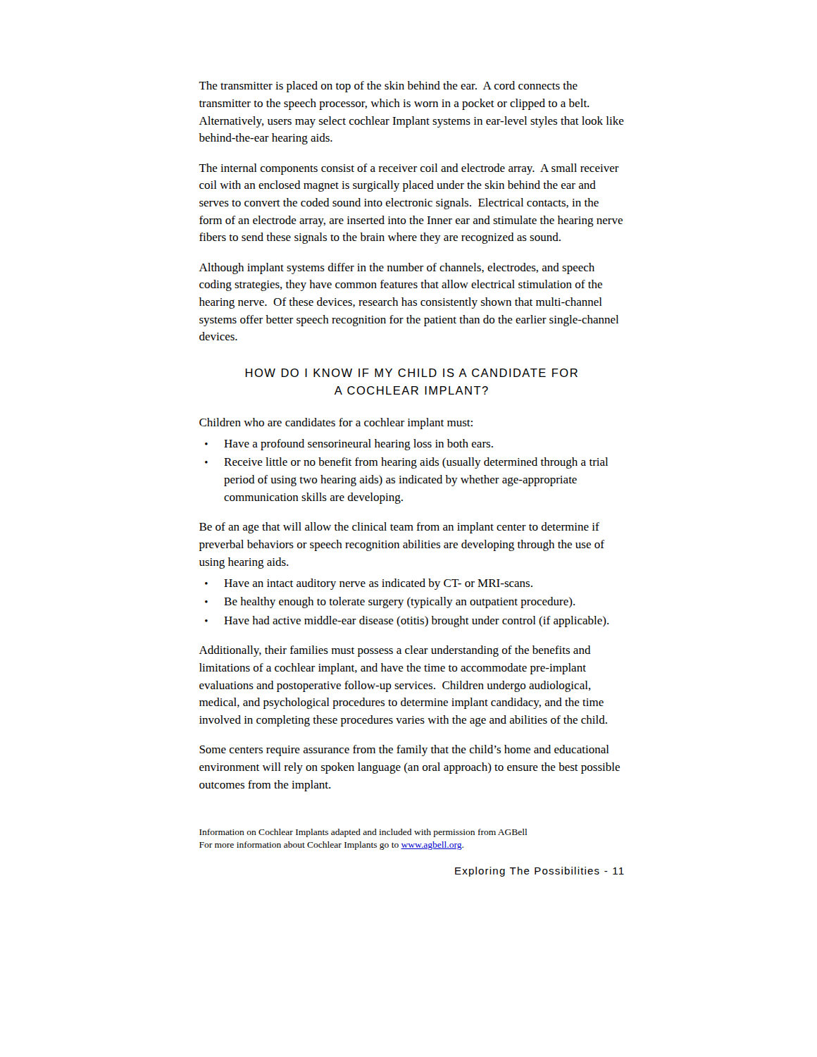The transmitter is placed on top of the skin behind the ear. A cord connects the transmitter to the speech processor, which is worn in a pocket or clipped to a belt. Alternatively, users may select cochlear Implant systems in ear-level styles that look like behind-the-ear hearing aids.
The internal components consist of a receiver coil and electrode array. A small receiver coil with an enclosed magnet is surgically placed under the skin behind the ear and serves to convert the coded sound into electronic signals. Electrical contacts, in the form of an electrode array, are inserted into the Inner ear and stimulate the hearing nerve fibers to send these signals to the brain where they are recognized as sound.
Although implant systems differ in the number of channels, electrodes, and speech coding strategies, they have common features that allow electrical stimulation of the hearing nerve. Of these devices, research has consistently shown that multi-channel systems offer better speech recognition for the patient than do the earlier single-channel devices.
HOW DO I KNOW IF MY CHILD IS A CANDIDATE FOR
A COCHLEAR IMPLANT?
Children who are candidates for a cochlear implant must:
Have a profound sensorineural hearing loss in both ears.
Receive little or no benefit from hearing aids (usually determined through a trial period of using two hearing aids) as indicated by whether age-appropriate communication skills are developing.
Be of an age that will allow the clinical team from an implant center to determine if preverbal behaviors or speech recognition abilities are developing through the use of using hearing aids.
Have an intact auditory nerve as indicated by CT- or MRI-scans.
Be healthy enough to tolerate surgery (typically an outpatient procedure).
Have had active middle-ear disease (otitis) brought under control (if applicable).
Additionally, their families must possess a clear understanding of the benefits and limitations of a cochlear implant, and have the time to accommodate pre-implant evaluations and postoperative follow-up services. Children undergo audiological, medical, and psychological procedures to determine implant candidacy, and the time involved in completing these procedures varies with the age and abilities of the child.
Some centers require assurance from the family that the child’s home and educational environment will rely on spoken language (an oral approach) to ensure the best possible outcomes from the implant.
Information on Cochlear Implants adapted and included with permission from AGBell
For more information about Cochlear Implants go to www.agbell.org.
Exploring The Possibilities - 11